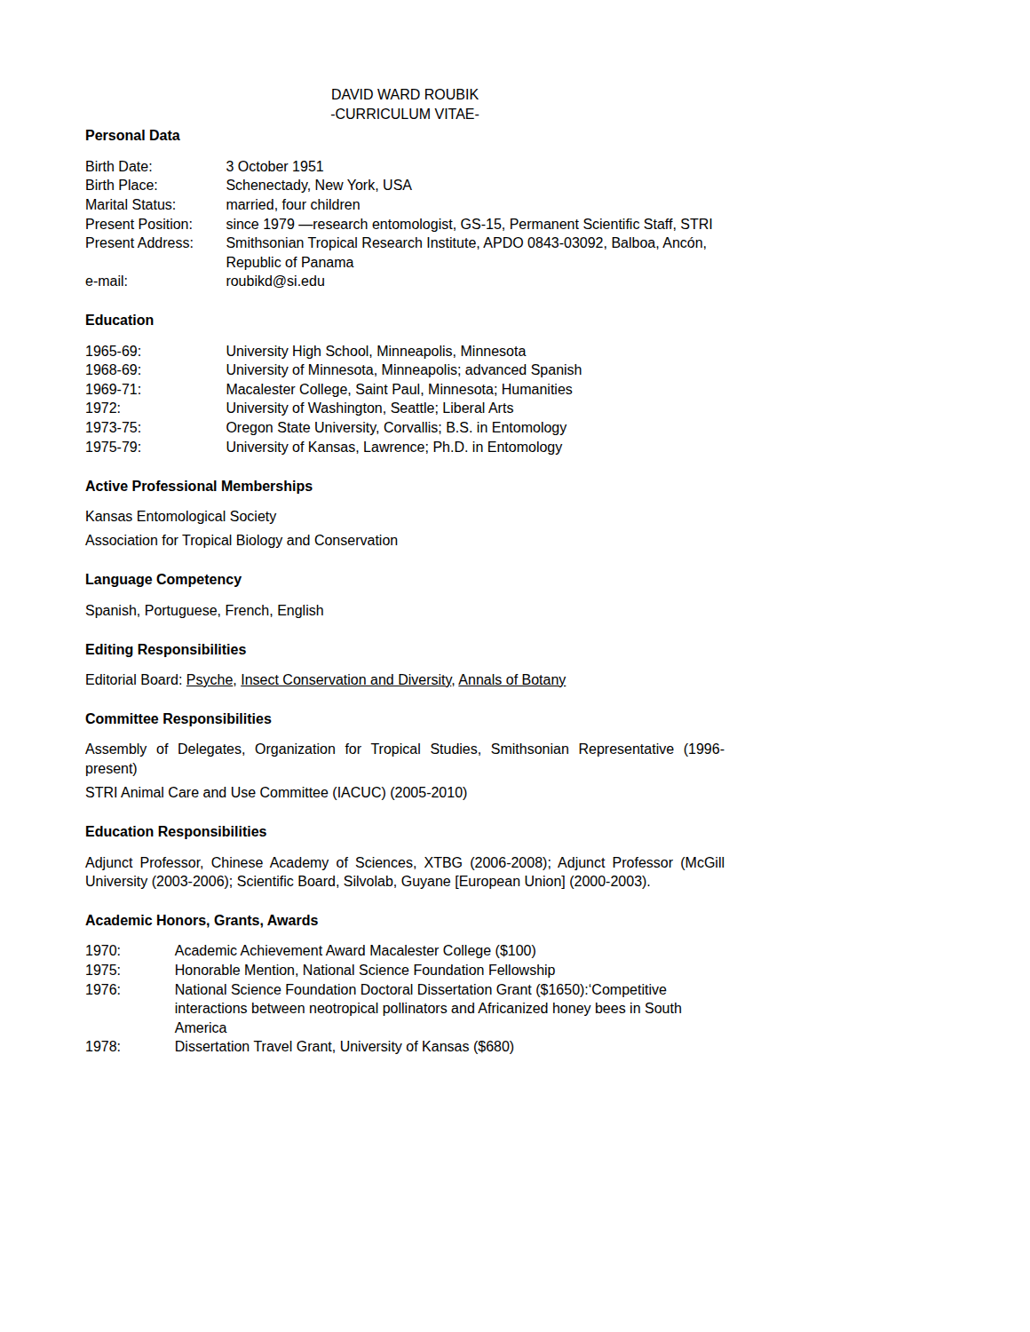DAVID WARD ROUBIK
-CURRICULUM VITAE-
Personal Data
| Birth Date: | 3 October 1951 |
| Birth Place: | Schenectady, New York, USA |
| Marital Status: | married, four children |
| Present Position: | since 1979 —research entomologist, GS-15, Permanent Scientific Staff, STRI |
| Present Address: | Smithsonian Tropical Research Institute, APDO 0843-03092, Balboa, Ancón, Republic of Panama |
| e-mail: | roubikd@si.edu |
Education
| 1965-69: | University High School, Minneapolis, Minnesota |
| 1968-69: | University of Minnesota, Minneapolis; advanced Spanish |
| 1969-71: | Macalester College, Saint Paul, Minnesota; Humanities |
| 1972: | University of Washington, Seattle; Liberal Arts |
| 1973-75: | Oregon State University, Corvallis; B.S. in Entomology |
| 1975-79: | University of Kansas, Lawrence; Ph.D. in Entomology |
Active Professional Memberships
Kansas Entomological Society
Association for Tropical Biology and Conservation
Language Competency
Spanish, Portuguese, French, English
Editing Responsibilities
Editorial Board: Psyche, Insect Conservation and Diversity, Annals of Botany
Committee Responsibilities
Assembly of Delegates, Organization for Tropical Studies, Smithsonian Representative (1996-present)
STRI Animal Care and Use Committee (IACUC) (2005-2010)
Education Responsibilities
Adjunct Professor, Chinese Academy of Sciences, XTBG (2006-2008); Adjunct Professor (McGill University (2003-2006); Scientific Board, Silvolab, Guyane [European Union] (2000-2003).
Academic Honors, Grants, Awards
| 1970: | Academic Achievement Award Macalester College ($100) |
| 1975: | Honorable Mention, National Science Foundation Fellowship |
| 1976: | National Science Foundation Doctoral Dissertation Grant ($1650):‘Competitive interactions between neotropical pollinators and Africanized honey bees in South America |
| 1978: | Dissertation Travel Grant, University of Kansas ($680) |